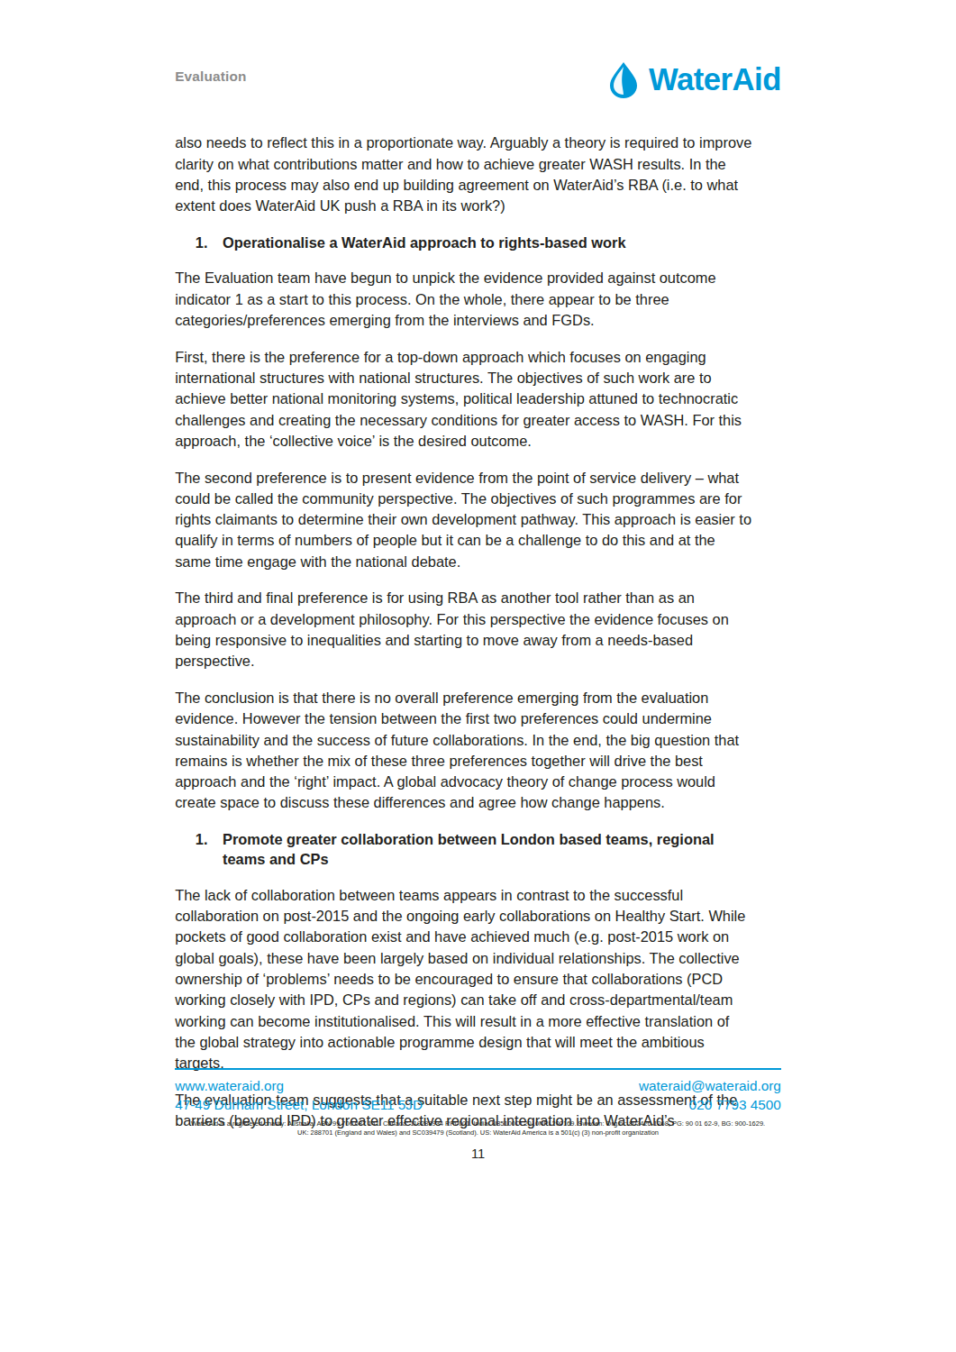Evaluation
Water Aid
also needs to reflect this in a proportionate way. Arguably a theory is required to improve clarity on what contributions matter and how to achieve greater WASH results. In the end, this process may also end up building agreement on WaterAid’s RBA (i.e. to what extent does WaterAid UK push a RBA in its work?)
Operationalise a WaterAid approach to rights-based work
The Evaluation team have begun to unpick the evidence provided against outcome indicator 1 as a start to this process. On the whole, there appear to be three categories/preferences emerging from the interviews and FGDs.
First, there is the preference for a top-down approach which focuses on engaging international structures with national structures. The objectives of such work are to achieve better national monitoring systems, political leadership attuned to technocratic challenges and creating the necessary conditions for greater access to WASH. For this approach, the ‘collective voice’ is the desired outcome.
The second preference is to present evidence from the point of service delivery – what could be called the community perspective. The objectives of such programmes are for rights claimants to determine their own development pathway. This approach is easier to qualify in terms of numbers of people but it can be a challenge to do this and at the same time engage with the national debate.
The third and final preference is for using RBA as another tool rather than as an approach or a development philosophy. For this perspective the evidence focuses on being responsive to inequalities and starting to move away from a needs-based perspective.
The conclusion is that there is no overall preference emerging from the evaluation evidence. However the tension between the first two preferences could undermine sustainability and the success of future collaborations. In the end, the big question that remains is whether the mix of these three preferences together will drive the best approach and the ‘right’ impact. A global advocacy theory of change process would create space to discuss these differences and agree how change happens.
Promote greater collaboration between London based teams, regionalteams and CPs
The lack of collaboration between teams appears in contrast to the successful collaboration on post-2015 and the ongoing early collaborations on Healthy Start. While pockets of good collaboration exist and have achieved much (e.g. post-2015 work on global goals), these have been largely based on individual relationships. The collective ownership of ‘problems’ needs to be encouraged to ensure that collaborations (PCD working closely with IPD, CPs and regions) can take off and cross-departmental/team working can become institutionalised. This will result in a more effective translation of the global strategy into actionable programme design that will meet the ambitious targets.
The evaluation team suggests that a suitable next step might be an assessment of the barriers (beyond IPD) to greater effective regional integration into WaterAid’s
www.wateraid.org
wateraid@wateraid.org
47-49 Durham Street, London SE11 5JD
020 7793 4500
WaterAid is a registered charity: Australia: ABN 99 700 687 141. Canada: 119288934 RR0001. India: U85100DL2010NPL200169. Sweden: Org.nr: 802426-1268, PG: 90 01 62-9, BG: 900-1629.
UK: 288701 (England and Wales) and SC039479 (Scotland). US: WaterAid America is a 501(c) (3) non-profit organization
11